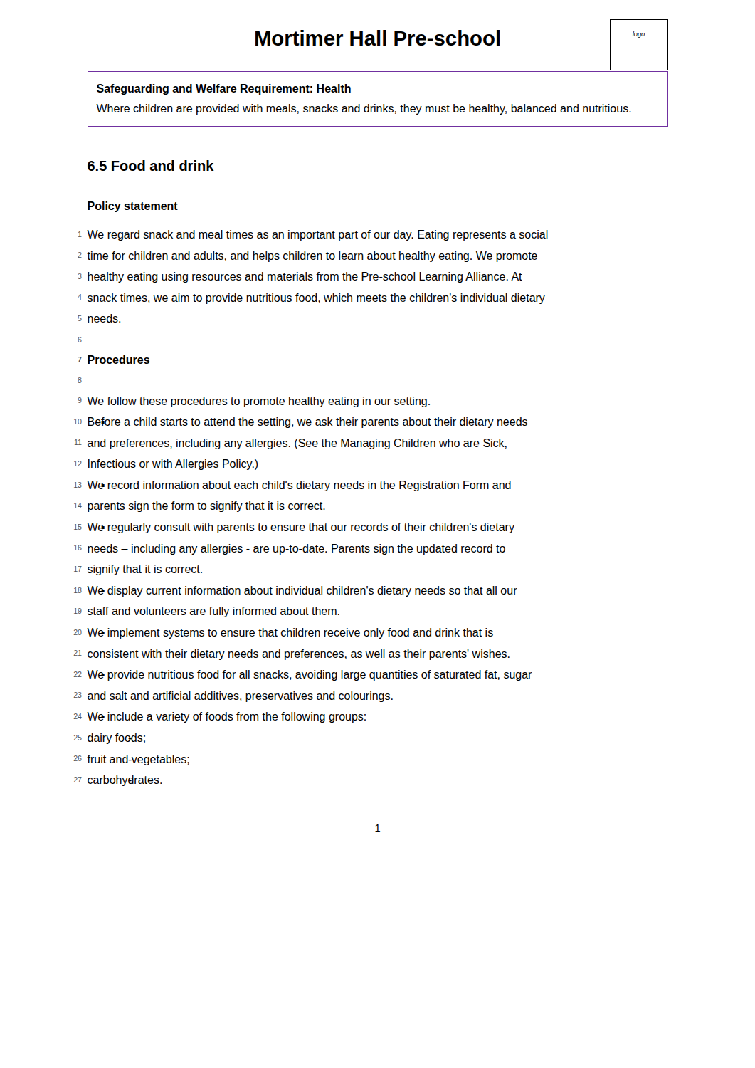logo
Mortimer Hall Pre-school
Safeguarding and Welfare Requirement: Health
Where children are provided with meals, snacks and drinks, they must be healthy, balanced and nutritious.
6.5 Food and drink
Policy statement
We regard snack and meal times as an important part of our day. Eating represents a social
time for children and adults, and helps children to learn about healthy eating. We promote
healthy eating using resources and materials from the Pre-school Learning Alliance. At
snack times, we aim to provide nutritious food, which meets the children's individual dietary
needs.
Procedures
We follow these procedures to promote healthy eating in our setting.
Before a child starts to attend the setting, we ask their parents about their dietary needs
and preferences, including any allergies. (See the Managing Children who are Sick,
Infectious or with Allergies Policy.)
We record information about each child's dietary needs in the Registration Form and
parents sign the form to signify that it is correct.
We regularly consult with parents to ensure that our records of their children's dietary
needs – including any allergies - are up-to-date. Parents sign the updated record to
signify that it is correct.
We display current information about individual children's dietary needs so that all our
staff and volunteers are fully informed about them.
We implement systems to ensure that children receive only food and drink that is
consistent with their dietary needs and preferences, as well as their parents' wishes.
We provide nutritious food for all snacks, avoiding large quantities of saturated fat, sugar
and salt and artificial additives, preservatives and colourings.
We include a variety of foods from the following groups:
dairy foods;
fruit and vegetables;
carbohydrates.
1